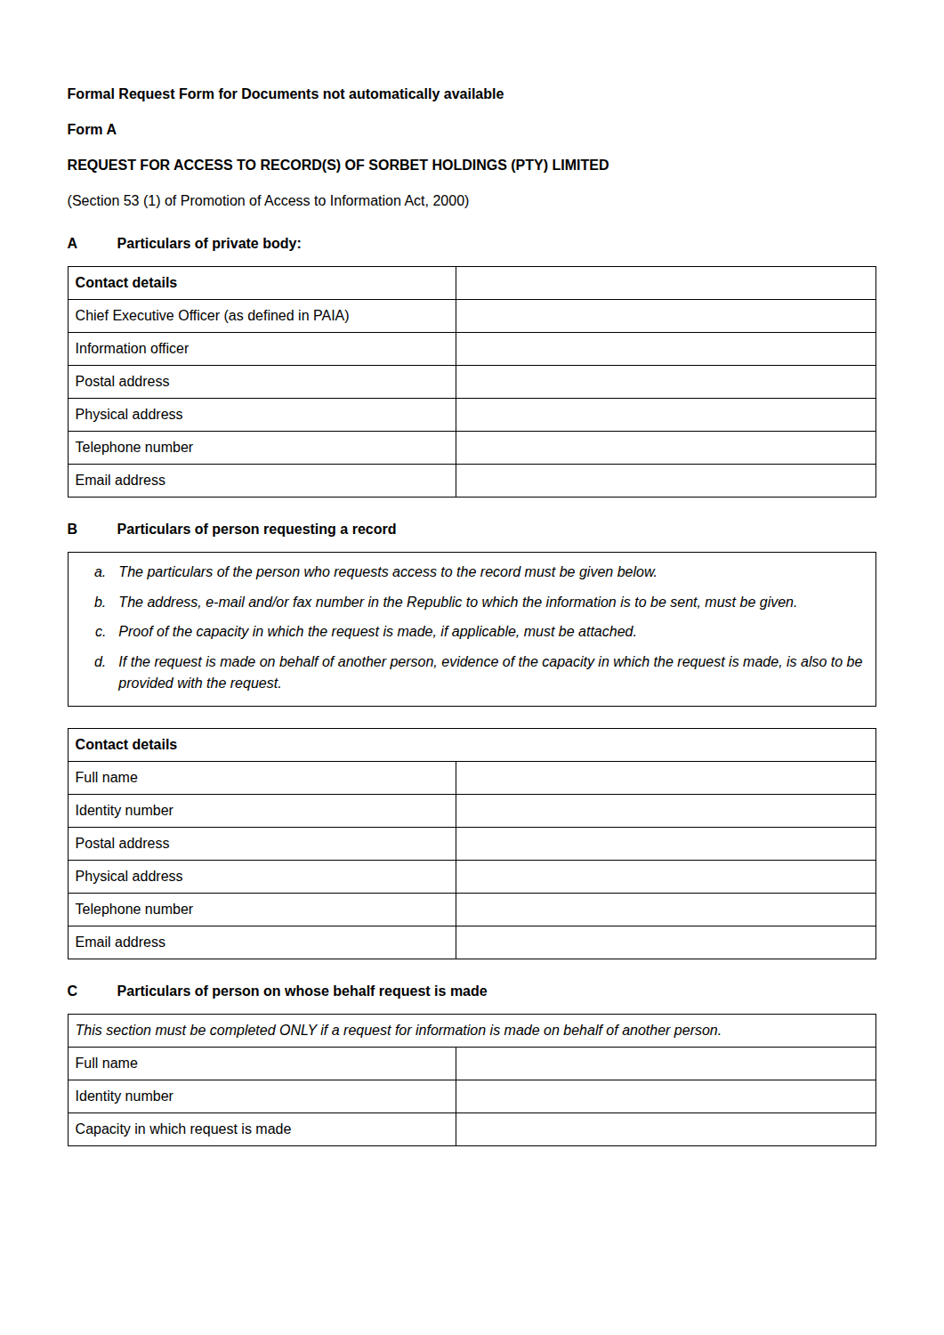Formal Request Form for Documents not automatically available
Form A
REQUEST FOR ACCESS TO RECORD(S) OF SORBET HOLDINGS (PTY) LIMITED
(Section 53 (1) of Promotion of Access to Information Act, 2000)
AParticulars of private body:
| Contact details | |
| Chief Executive Officer (as defined in PAIA) | |
| Information officer | |
| Postal address | |
| Physical address | |
| Telephone number | |
| Email address | |
BParticulars of person requesting a record
The particulars of the person who requests access to the record must be given below.
The address, e-mail and/or fax number in the Republic to which the information is to be sent, must be given.
Proof of the capacity in which the request is made, if applicable, must be attached.
If the request is made on behalf of another person, evidence of the capacity in which the request is made, is also to be provided with the request.
| Contact details |
| --- |
| Full name | |
| Identity number | |
| Postal address | |
| Physical address | |
| Telephone number | |
| Email address | |
CParticulars of person on whose behalf request is made
| This section must be completed ONLY if a request for information is made on behalf of another person. |
| Full name | |
| Identity number | |
| Capacity in which request is made | |